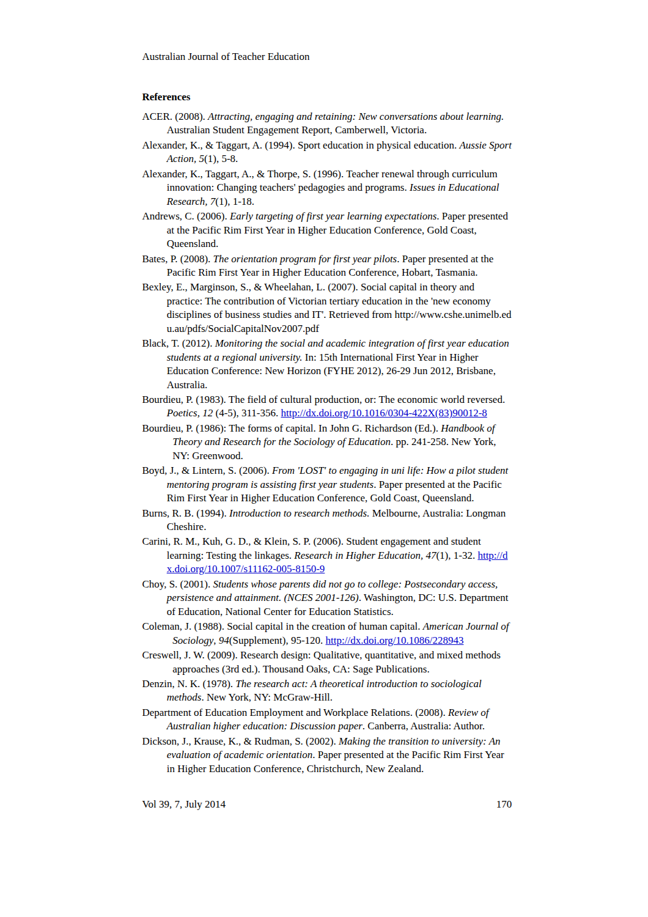Australian Journal of Teacher Education
References
ACER. (2008). Attracting, engaging and retaining: New conversations about learning. Australian Student Engagement Report, Camberwell, Victoria.
Alexander, K., & Taggart, A. (1994). Sport education in physical education. Aussie Sport Action, 5(1), 5-8.
Alexander, K., Taggart, A., & Thorpe, S. (1996). Teacher renewal through curriculum innovation: Changing teachers' pedagogies and programs. Issues in Educational Research, 7(1), 1-18.
Andrews, C. (2006). Early targeting of first year learning expectations. Paper presented at the Pacific Rim First Year in Higher Education Conference, Gold Coast, Queensland.
Bates, P. (2008). The orientation program for first year pilots. Paper presented at the Pacific Rim First Year in Higher Education Conference, Hobart, Tasmania.
Bexley, E., Marginson, S., & Wheelahan, L. (2007). Social capital in theory and practice: The contribution of Victorian tertiary education in the 'new economy disciplines of business studies and IT'. Retrieved from http://www.cshe.unimelb.edu.au/pdfs/SocialCapitalNov2007.pdf
Black, T. (2012). Monitoring the social and academic integration of first year education students at a regional university. In: 15th International First Year in Higher Education Conference: New Horizon (FYHE 2012), 26-29 Jun 2012, Brisbane, Australia.
Bourdieu, P. (1983). The field of cultural production, or: The economic world reversed. Poetics, 12 (4-5), 311-356. http://dx.doi.org/10.1016/0304-422X(83)90012-8
Bourdieu, P. (1986): The forms of capital. In John G. Richardson (Ed.). Handbook of Theory and Research for the Sociology of Education. pp. 241-258. New York, NY: Greenwood.
Boyd, J., & Lintern, S. (2006). From 'LOST' to engaging in uni life: How a pilot student mentoring program is assisting first year students. Paper presented at the Pacific Rim First Year in Higher Education Conference, Gold Coast, Queensland.
Burns, R. B. (1994). Introduction to research methods. Melbourne, Australia: Longman Cheshire.
Carini, R. M., Kuh, G. D., & Klein, S. P. (2006). Student engagement and student learning: Testing the linkages. Research in Higher Education, 47(1), 1-32. http://dx.doi.org/10.1007/s11162-005-8150-9
Choy, S. (2001). Students whose parents did not go to college: Postsecondary access, persistence and attainment. (NCES 2001-126). Washington, DC: U.S. Department of Education, National Center for Education Statistics.
Coleman, J. (1988). Social capital in the creation of human capital. American Journal of Sociology, 94(Supplement), 95-120. http://dx.doi.org/10.1086/228943
Creswell, J. W. (2009). Research design: Qualitative, quantitative, and mixed methods approaches (3rd ed.). Thousand Oaks, CA: Sage Publications.
Denzin, N. K. (1978). The research act: A theoretical introduction to sociological methods. New York, NY: McGraw-Hill.
Department of Education Employment and Workplace Relations. (2008). Review of Australian higher education: Discussion paper. Canberra, Australia: Author.
Dickson, J., Krause, K., & Rudman, S. (2002). Making the transition to university: An evaluation of academic orientation. Paper presented at the Pacific Rim First Year in Higher Education Conference, Christchurch, New Zealand.
Vol 39, 7, July 2014 170